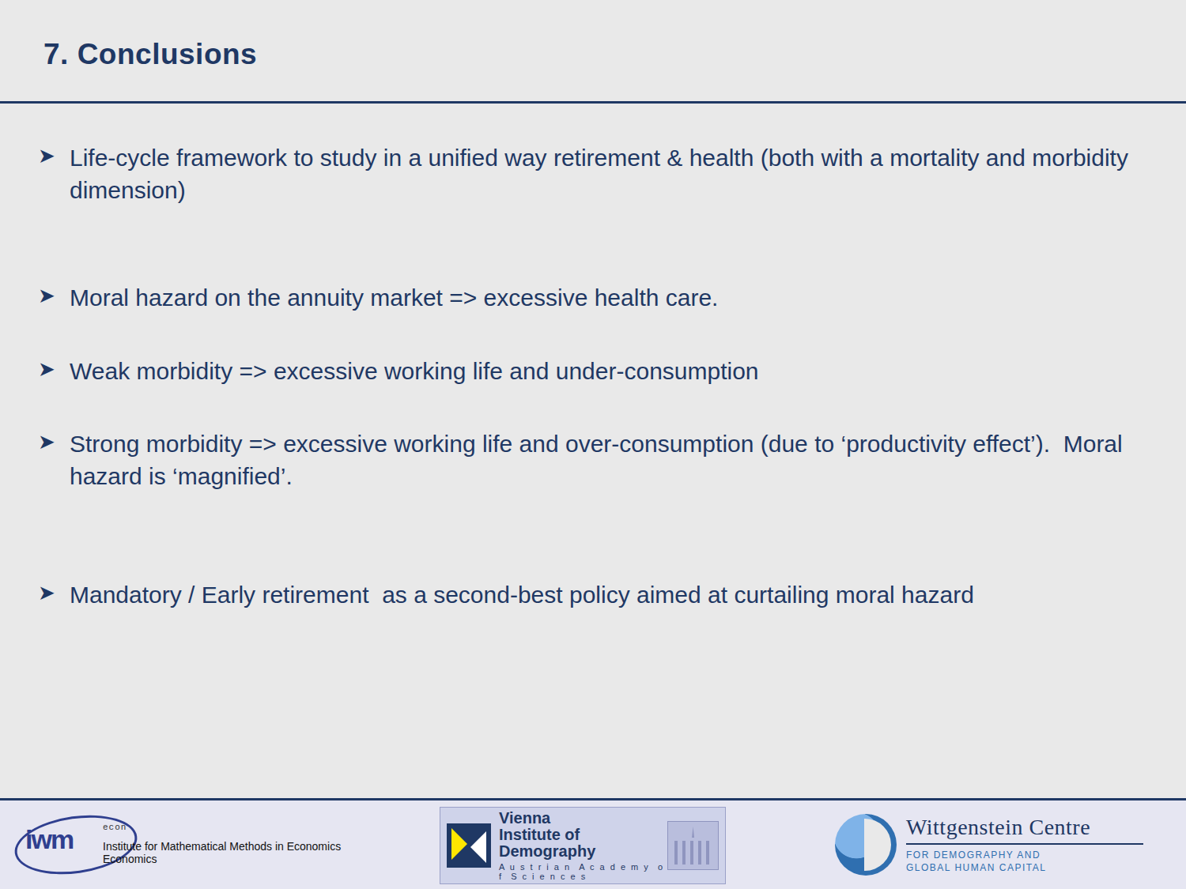7. Conclusions
Life-cycle framework to study in a unified way retirement & health (both with a mortality and morbidity dimension)
Moral hazard on the annuity market => excessive health care.
Weak morbidity => excessive working life and under-consumption
Strong morbidity => excessive working life and over-consumption (due to ‘productivity effect’). Moral hazard is ‘magnified’.
Mandatory / Early retirement as a second-best policy aimed at curtailing moral hazard
iwm
econ
Institute for Mathematical Methods in Economics
Economics
Vienna
Institute of
Demography
A u s t r i a n A c a d e m y o f S c i e n c e s
Wittgenstein Centre
FOR DEMOGRAPHY AND
GLOBAL HUMAN CAPITAL